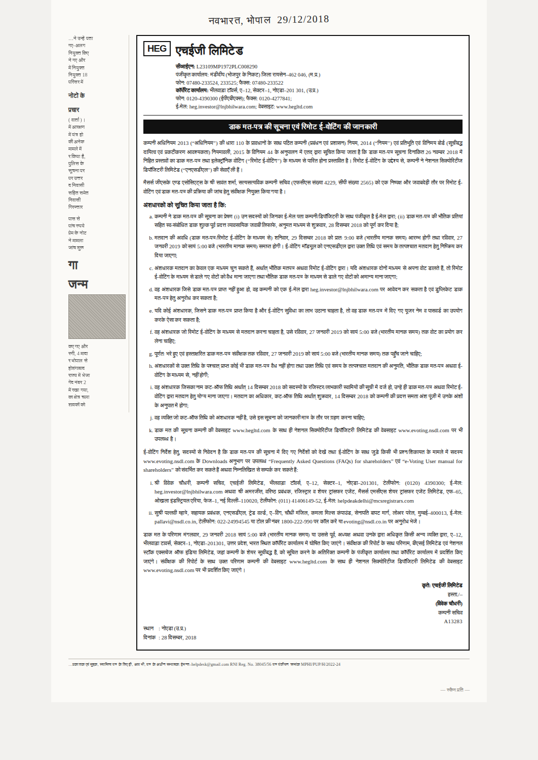नवभारत, भोपाल 29/12/2018
…ने उन्हें पता
गए–अलग
नियुक्त किए
ने गए और
में नियुक्त
नियुक्त 18
परिसर में
नोटों के
प्रचार
( वार्ता )।
में आरक्षण
में यंत्र हो
की अनेक
मामले में
र किया है,
पुलिस के
सूचना पर
पर उत्तर
द निवासी
सहित समेत
निवासी
गिरफ्तार
पास से
पांच रुपये
प्रेम के नोट
ने मामला
जांच शुरू
गा
जन्म
कए गए और
रणी, 4 मादा
र भोपाल से
होशंगाबाद
राज्य में भेजा
गेंद नंबर 2
में रखा गया,
का क्षेत्र चला
शावकों को
HEG
एचईजी लिमिटेड
सीआईएन: L23109MP1972PLC008290
पंजीकृत कार्यालय: मंडीदीप (भोजपुर के निकट) जिला रायसेन–462 046, (म.प्र.)
फोन: 07480-233524, 233525; फैक्स: 07480-233522
कॉर्पोरेट कार्यालय: भीलवाड़ा टॉवर्स, ए–12, सेक्टर–1, नोएडा–201 301, (उ.प्र.)
फोन: 0120-4390300 (ईपीएबीएक्स); फैक्स: 0120-4277841;
ई-मेल: heg.investor@lnjbhilwara.com; वेबसाइट: www.hegltd.com
डाक मत-पत्र की सूचना एवं रिमोट ई-वोटिंग की जानकारी
कम्पनी अधिनियम 2013 (“अधिनियम”) की धारा 110 के प्रावधानों के साथ पठित कम्पनी (प्रबंधन एवं प्रशासन) नियम, 2014 (“नियम”) एवं प्रतिभूति एवं विनिमय बोर्ड (सूचीबद्ध दायित्व एवं प्रकटीकरण आवश्यकता) नियमावली, 2015 के विनियम 44 के अनुपालन में एतद् द्वारा सूचित किया जाता है कि डाक मत-पत्र सूचना दिनांकित 26 नवम्बर 2018 में निहित प्रस्तावों का डाक मत-पत्र तथा इलेक्ट्रॉनिक वोटिंग (“रिमोट ई-वोटिंग”) के माध्यम से पारित होना प्रस्तावित है। रिमोट ई-वोटिंग के उद्देश्य से, कम्पनी ने नेशनल सिक्योरिटीज डिपॉजिटरी लिमिटेड (“एनएसडीएल”) की सेवाएँ ली हैं।
मैसर्स जीएसके एण्ड एसोसिएट्स के श्री सावंत शर्मा, सत्यसत्यविक कम्पनी सचिव (एफसीएस संख्या 4229, सीपी संख्या 2565) को एक निष्पक्ष और जवाबदेही तौर पर रिमोट ई-वोटिंग एवं डाक मत-पत्र की प्रक्रिया की जांच हेतु संवीक्षक नियुक्त किया गया है।
अंशधारकों को सूचित किया जाता है कि:
कम्पनी ने डाक मत-पत्र की सूचना का प्रेषण (i) उन सदस्यों को जिनका ई-मेल पता कम्पनी/डिपॉजिटरी के साथ पंजीकृत है ई-मेल द्वारा; (ii) डाक मत-पत्र की भौतिक प्रतियां सहित स्व-संबोधित डाक शुल्क पूर्व प्रदत्त व्यावसायिक जवाबी लिफाफे, अनुमत माध्यम से शुक्रवार, 28 दिसम्बर 2018 को पूर्ण कर दिया है;
मतदान की अवधि (डाक मत-पत्र/रिमोट ई-वोटिंग के माध्यम से) शनिवार, 29 दिसम्बर 2018 को प्रातः 9:00 बजे (भारतीय मानक समय) आरम्भ होगी तथा रविवार, 27 जनवरी 2019 को सायं 5:00 बजे (भारतीय मानक समय) समाप्त होगी। ई-वोटिंग मॉड्यूल को एनएसडीएल द्वारा उक्त तिथि एवं समय के तत्पश्चात मतदान हेतु निष्क्रिय कर दिया जाएगा;
अंशधारक मतदान का केवल एक माध्यम चुन सकते हैं, अर्थात् भौतिक मतपत्र अथवा रिमोट ई-वोटिंग द्वारा। यदि अंशधारक दोनों माध्यम से अपना वोट डालते हैं, तो रिमोट ई-वोटिंग के माध्यम से डाले गए वोटों को वैध माना जाएगा तथा भौतिक डाक मत-पत्र के माध्यम से डाले गए वोटों को अमान्य माना जाएगा;
वह अंशधारक जिसे डाक मत-पत्र प्राप्त नहीं हुआ हो, वह कम्पनी को एक ई-मेल द्वारा heg.investor@lnjbhilwara.com पर आवेदन कर सकता है एवं डुप्लिकेट डाक मत-पत्र हेतु अनुरोध कर सकता है;
यदि कोई अंशधारक, जिसने डाक मत-पत्र प्राप्त किया है और ई-वोटिंग सुविधा का लाभ उठाना चाहता है, तो वह डाक मत-पत्र में दिए गए यूजर नेम व पासवर्ड का उपयोग करके ऐसा कर सकता है;
वह अंशधारक जो रिमोट ई-वोटिंग के माध्यम से मतदान करना चाहता है, उसे रविवार, 27 जनवरी 2019 को सायं 5:00 बजे (भारतीय मानक समय) तक वोट का प्रयोग कर लेना चाहिए;
पूर्णतः भरे हुए एवं हस्ताक्षरित डाक मत-पत्र संवीक्षक तक रविवार, 27 जनवरी 2019 को सायं 5:00 बजे (भारतीय मानक समय) तक पहुँच जाने चाहिए;
अंशधारकों से उक्त तिथि के पश्चात् प्राप्त कोई भी डाक मत-पत्र वैध नहीं होगा तथा उक्त तिथि एवं समय के तत्पश्चात मतदान की अनुमति, भौतिक डाक मत-पत्र अथवा ई-वोटिंग के माध्यम से, नहीं होगी;
वह अंशधारक जिसका नाम कट-ऑफ तिथि अर्थात् 14 दिसम्बर 2018 को सदस्यों के रजिस्टर/लाभकारी स्वामियों की सूची में दर्ज हो, उन्हें ही डाक मत-पत्र अथवा रिमोट ई-वोटिंग द्वारा मतदान हेतु योग्य माना जाएगा। मतदान का अधिकार, कट-ऑफ तिथि अर्थात् शुक्रवार, 14 दिसम्बर 2018 को कम्पनी की प्रदत्त समता अंश पूंजी में उनके अंशों के अनुपात में होगा;
वह व्यक्ति जो कट-ऑफ तिथि को अंशधारक नहीं है, उसे इस सूचना को जानकारी मात्र के तौर पर ग्रहण करना चाहिए;
डाक मत की सूचना कम्पनी की वेबसाइट www.hegltd.com के साथ ही नेशनल सिक्योरिटीज डिपॉजिटरी लिमिटेड की वेबसाइट www.evoting.nsdl.com पर भी उपलब्ध है।
ई-वोटिंग निर्देश हेतु, सदस्यों से निवेदन है कि डाक मत-पत्र की सूचना में दिए गए निर्देशों को देखें तथा ई-वोटिंग के साथ जुड़े किसी भी प्रश्न/शिकायत के मामले में सदस्य www.evoting.nsdl.com के Downloads अनुभाग पर उपलब्ध “Frequently Asked Questions (FAQs) for shareholders” एवं “e-Voting User manual for shareholders” को संदर्भित कर सकते हैं अथवा निम्नलिखित से सम्पर्क कर सकते हैं:
श्री विवेक चौधरी, कम्पनी सचिव, एचईजी लिमिटेड, भीलवाड़ा टॉवर्स, ए–12, सेक्टर–1, नोएडा–201301, टेलीफोन: (0120) 4390300; ई-मेल: heg.investor@lnjbhilwara.com अथवा श्री अमरजीत, वरिष्ठ प्रबंधक, रजिस्ट्रार व शेयर ट्रांसफर एजेंट, मैसर्स एमसीएस शेयर ट्रांसफर एजेंट लिमिटेड, एफ–65, ओखला इंडस्ट्रियल एरिया, फेज–1, नई दिल्ली–110020, टेलीफोन: (011) 41406149-52, ई-मेल: helpdeakdelhi@mcsregistrars.com
सुश्री पल्लवी म्हात्रे, सहायक प्रबंधक, एनएसडीएल, ट्रेड वर्ल्ड, ए–विंग, चौथी मंजिल, कमला मिल्स कंपाउंड, सेनापति बापट मार्ग, लोअर परेल, मुम्बई–400013, ई-मेल: pallavi@nsdl.co.in, टेलीफोन: 022-24994545 या टोल फ्री नंबर 1800-222-990 पर कॉल करें या evoting@nsdl.co.in पर अनुरोध भेजें।
डाक मत के परिणाम मंगलवार, 29 जनवरी 2018 सायं 5:00 बजे (भारतीय मानक समय) या उससे पूर्व, अध्यक्ष अथवा उनके द्वारा अधिकृत किसी अन्य व्यक्ति द्वारा, ए–12, भीलवाड़ा टावर्स, सेक्टर–1, नोएडा–201301, उत्तर प्रदेश, भारत स्थित कॉर्पोरेट कार्यालय में घोषित किए जाएंगे। संवीक्षक की रिपोर्ट के साथ परिणाम, बीएसई लिमिटेड एवं नेशनल स्टॉक एक्सचेंज ऑफ इंडिया लिमिटेड, जहां कम्पनी के शेयर सूचीबद्ध हैं, को सूचित करने के अतिरिक्त कम्पनी के पंजीकृत कार्यालय तथा कॉर्पोरेट कार्यालय में प्रदर्शित किए जाएंगे। संवीक्षक की रिपोर्ट के साथ उक्त परिणाम कम्पनी की वेबसाइट www.hegltd.com के साथ ही नेशनल सिक्योरिटीज डिपॉजिटरी लिमिटेड की वेबसाइट www.evoting.nsdl.com पर भी प्रदर्शित किए जाएंगे।
कृते: एचईजी लिमिटेड
हस्ता./–
(विवेक चौधरी)
कम्पनी सचिव
| स्थान | : नोएडा (उ.प्र.) |
| दिनांक | : 28 दिसम्बर, 2018 |
A13283
…प्रकाशक एवं मुद्रक, स्वामित्व पत्र के लिए ही, आप भी, पत्र के अधीन सम्पादक: हेमन्त–helpdesk@gmail.com RNI Reg. No. 38045/56 पत्र पंजीयन क्रमांक MPHI/PUP/H/2022-24
— स्कैन प्रति —